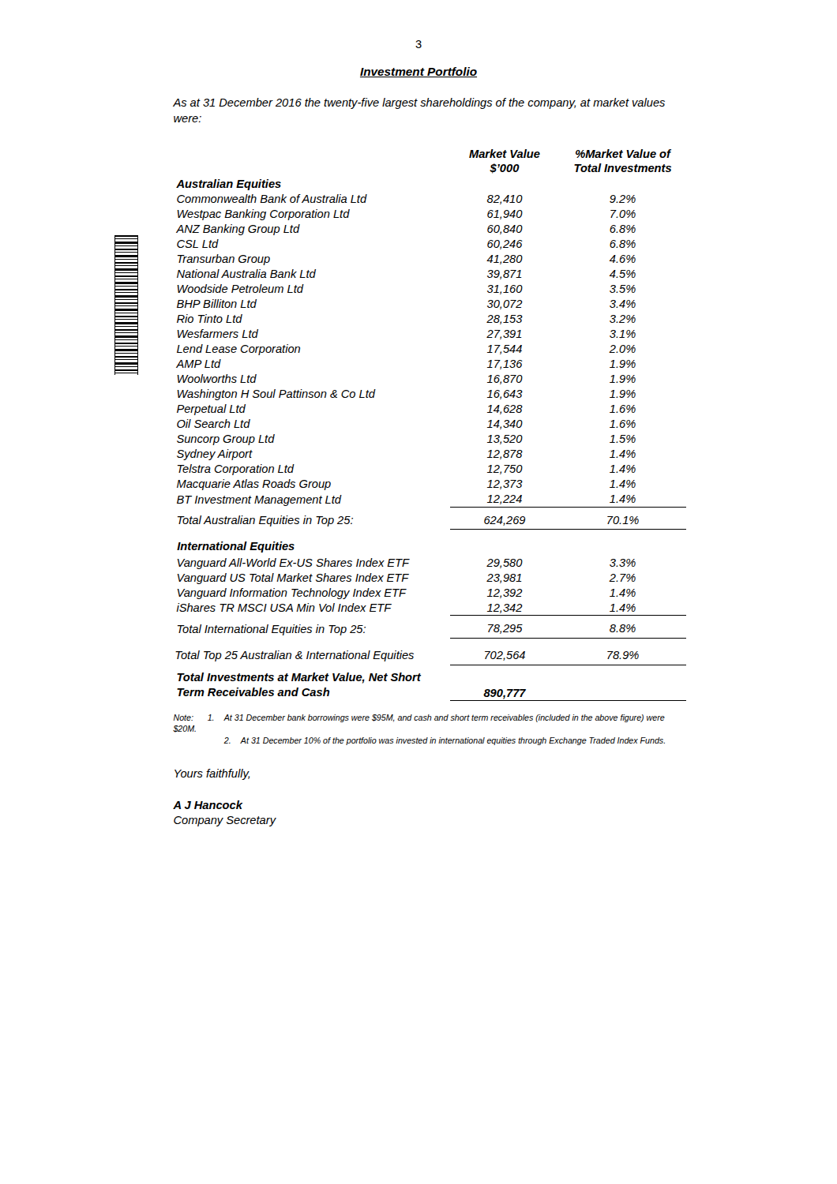3
Investment Portfolio
As at 31 December 2016 the twenty-five largest shareholdings of the company, at market values were:
| | Market Value $’000 | %Market Value of Total Investments |
| --- | --- | --- |
| Australian Equities | | |
| Commonwealth Bank of Australia Ltd | 82,410 | 9.2% |
| Westpac Banking Corporation Ltd | 61,940 | 7.0% |
| ANZ Banking Group Ltd | 60,840 | 6.8% |
| CSL Ltd | 60,246 | 6.8% |
| Transurban Group | 41,280 | 4.6% |
| National Australia Bank Ltd | 39,871 | 4.5% |
| Woodside Petroleum Ltd | 31,160 | 3.5% |
| BHP Billiton Ltd | 30,072 | 3.4% |
| Rio Tinto Ltd | 28,153 | 3.2% |
| Wesfarmers Ltd | 27,391 | 3.1% |
| Lend Lease Corporation | 17,544 | 2.0% |
| AMP Ltd | 17,136 | 1.9% |
| Woolworths Ltd | 16,870 | 1.9% |
| Washington H Soul Pattinson & Co Ltd | 16,643 | 1.9% |
| Perpetual Ltd | 14,628 | 1.6% |
| Oil Search Ltd | 14,340 | 1.6% |
| Suncorp Group Ltd | 13,520 | 1.5% |
| Sydney Airport | 12,878 | 1.4% |
| Telstra Corporation Ltd | 12,750 | 1.4% |
| Macquarie Atlas Roads Group | 12,373 | 1.4% |
| BT Investment Management Ltd | 12,224 | 1.4% |
| Total Australian Equities in Top 25: | 624,269 | 70.1% |
| International Equities | | |
| Vanguard All-World Ex-US Shares Index ETF | 29,580 | 3.3% |
| Vanguard US Total Market Shares Index ETF | 23,981 | 2.7% |
| Vanguard Information Technology Index ETF | 12,392 | 1.4% |
| iShares TR MSCI USA Min Vol Index ETF | 12,342 | 1.4% |
| Total International Equities in Top 25: | 78,295 | 8.8% |
| Total Top 25 Australian & International Equities | 702,564 | 78.9% |
| Total Investments at Market Value, Net Short Term Receivables and Cash | 890,777 | |
Note: 1. At 31 December bank borrowings were $95M, and cash and short term receivables (included in the above figure) were $20M.
2. At 31 December 10% of the portfolio was invested in international equities through Exchange Traded Index Funds.
Yours faithfully,
A J Hancock
Company Secretary